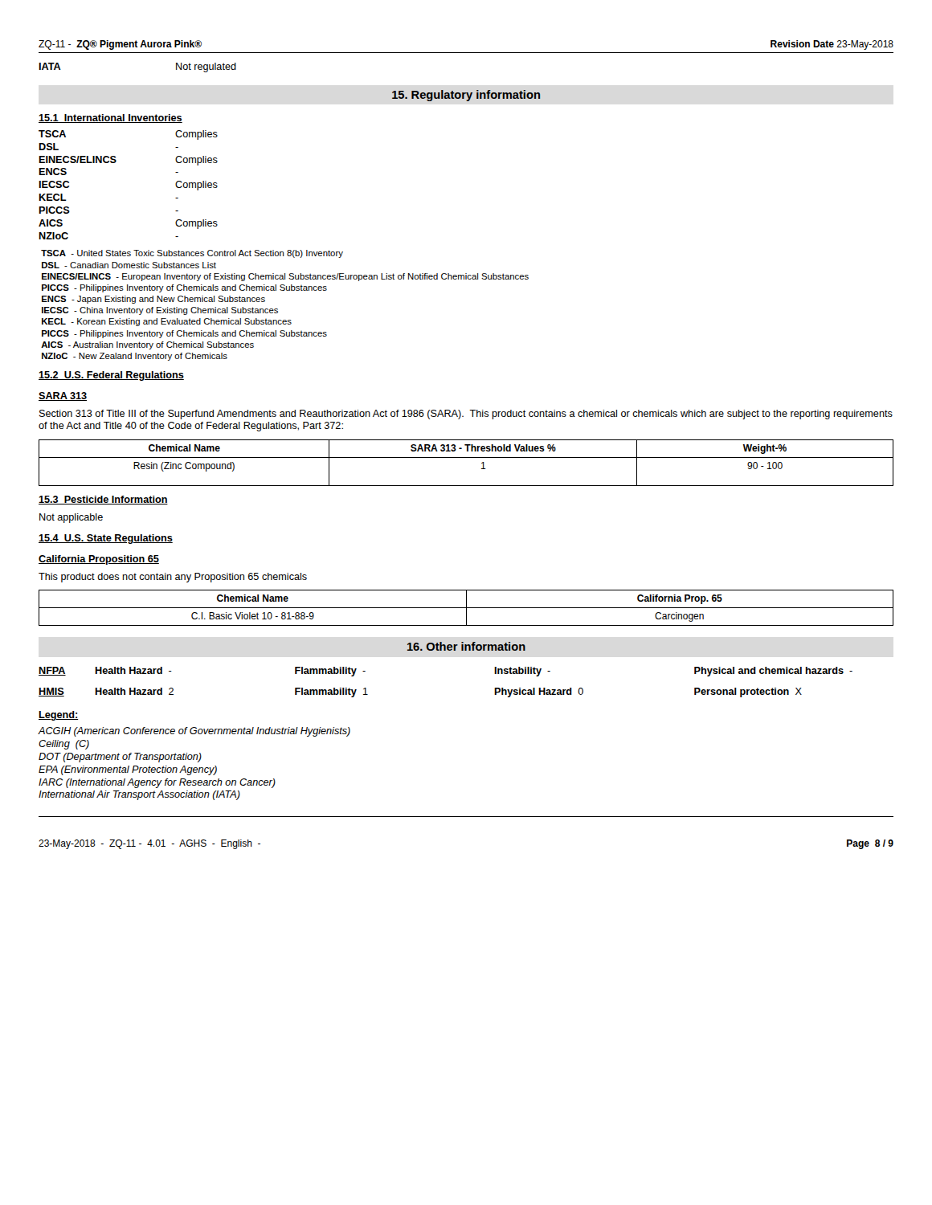ZQ-11 - ZQ® Pigment Aurora Pink®
Revision Date 23-May-2018
| IATA | Not regulated |
15. Regulatory information
15.1 International Inventories
| TSCA | Complies |
| DSL | - |
| EINECS/ELINCS | Complies |
| ENCS | - |
| IECSC | Complies |
| KECL | - |
| PICCS | - |
| AICS | Complies |
| NZIoC | - |
TSCA - United States Toxic Substances Control Act Section 8(b) Inventory
DSL - Canadian Domestic Substances List
EINECS/ELINCS - European Inventory of Existing Chemical Substances/European List of Notified Chemical Substances
PICCS - Philippines Inventory of Chemicals and Chemical Substances
ENCS - Japan Existing and New Chemical Substances
IECSC - China Inventory of Existing Chemical Substances
KECL - Korean Existing and Evaluated Chemical Substances
PICCS - Philippines Inventory of Chemicals and Chemical Substances
AICS - Australian Inventory of Chemical Substances
NZIoC - New Zealand Inventory of Chemicals
15.2 U.S. Federal Regulations
SARA 313
Section 313 of Title III of the Superfund Amendments and Reauthorization Act of 1986 (SARA). This product contains a chemical or chemicals which are subject to the reporting requirements of the Act and Title 40 of the Code of Federal Regulations, Part 372:
| Chemical Name | SARA 313 - Threshold Values % | Weight-% |
| --- | --- | --- |
| Resin (Zinc Compound) | 1 | 90 - 100 |
15.3 Pesticide Information
Not applicable
15.4 U.S. State Regulations
California Proposition 65
This product does not contain any Proposition 65 chemicals
| Chemical Name | California Prop. 65 |
| --- | --- |
| C.I. Basic Violet 10 - 81-88-9 | Carcinogen |
16. Other information
NFPA
Health Hazard -
Flammability -
Instability -
Physical and chemical hazards -
HMIS
Health Hazard 2
Flammability 1
Physical Hazard 0
Personal protection X
Legend:
ACGIH (American Conference of Governmental Industrial Hygienists)
Ceiling (C)
DOT (Department of Transportation)
EPA (Environmental Protection Agency)
IARC (International Agency for Research on Cancer)
International Air Transport Association (IATA)
23-May-2018 - ZQ-11 - 4.01 - AGHS - English -
Page 8 / 9